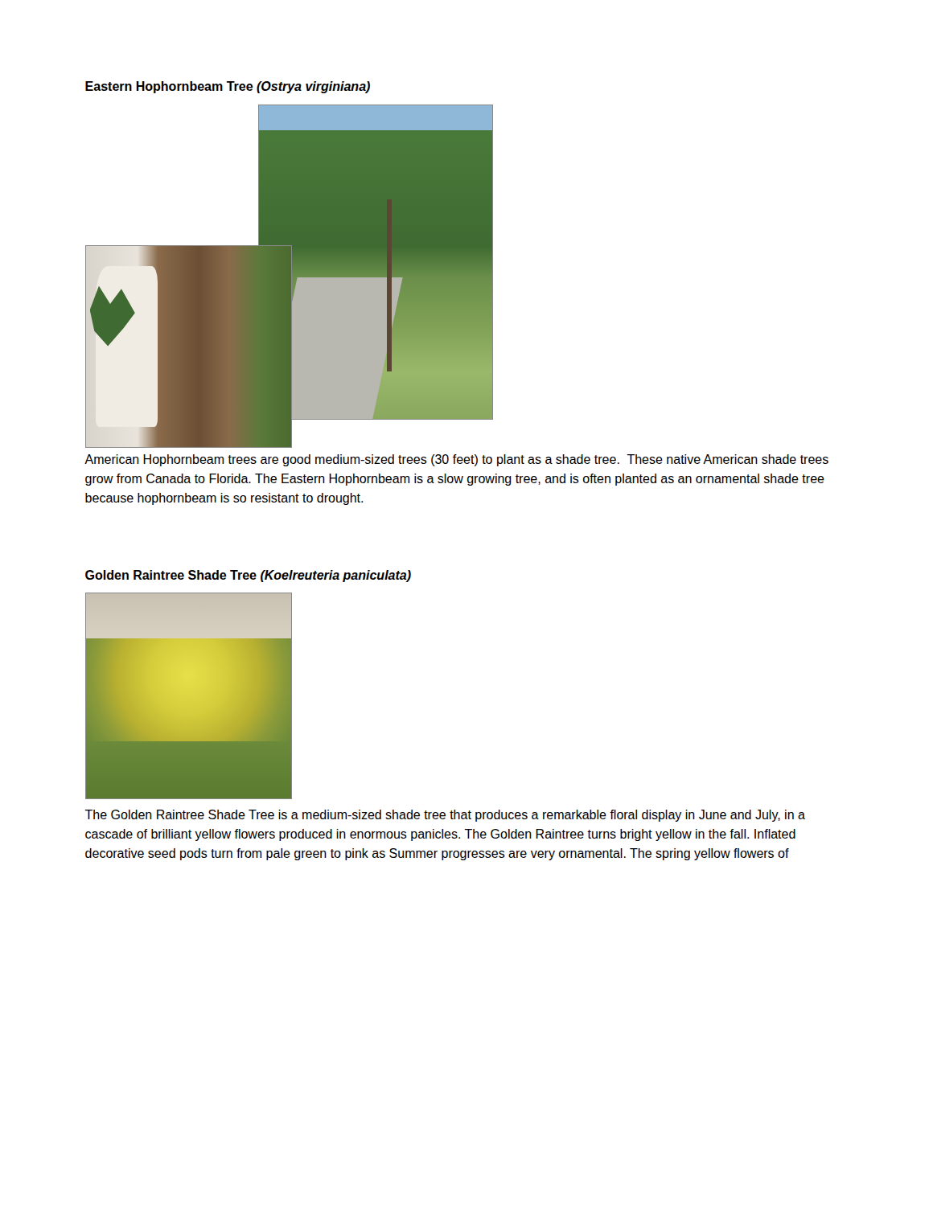Eastern Hophornbeam Tree (Ostrya virginiana)
American Hophornbeam trees are good medium-sized trees (30 feet) to plant as a shade tree. These native American shade trees grow from Canada to Florida. The Eastern Hophornbeam is a slow growing tree, and is often planted as an ornamental shade tree because hophornbeam is so resistant to drought.
Golden Raintree Shade Tree (Koelreuteria paniculata)
The Golden Raintree Shade Tree is a medium-sized shade tree that produces a remarkable floral display in June and July, in a cascade of brilliant yellow flowers produced in enormous panicles. The Golden Raintree turns bright yellow in the fall. Inflated decorative seed pods turn from pale green to pink as Summer progresses are very ornamental. The spring yellow flowers of